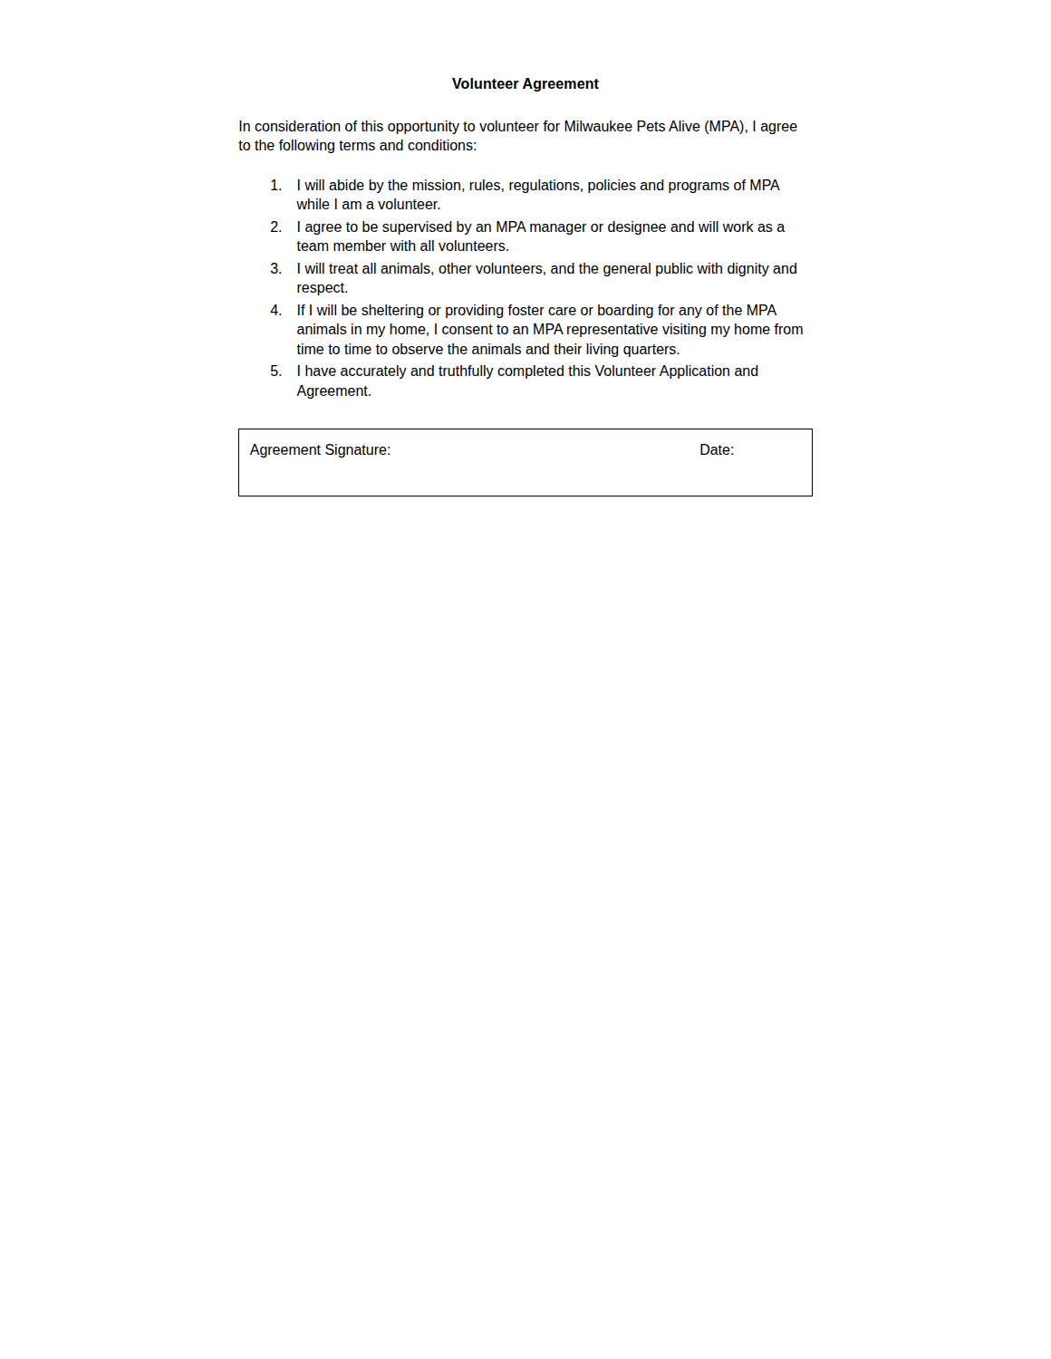Volunteer Agreement
In consideration of this opportunity to volunteer for Milwaukee Pets Alive (MPA), I agree to the following terms and conditions:
I will abide by the mission, rules, regulations, policies and programs of MPA while I am a volunteer.
I agree to be supervised by an MPA manager or designee and will work as a team member with all volunteers.
I will treat all animals, other volunteers, and the general public with dignity and respect.
If I will be sheltering or providing foster care or boarding for any of the MPA animals in my home, I consent to an MPA representative visiting my home from time to time to observe the animals and their living quarters.
I have accurately and truthfully completed this Volunteer Application and Agreement.
Agreement Signature: Date: